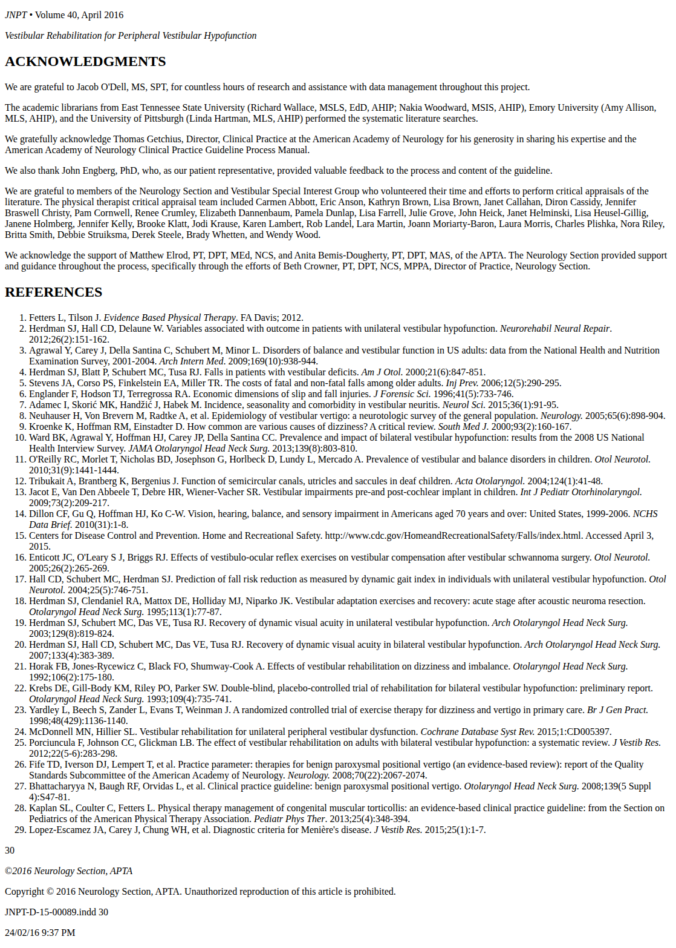JNPT • Volume 40, April 2016
Vestibular Rehabilitation for Peripheral Vestibular Hypofunction
ACKNOWLEDGMENTS
We are grateful to Jacob O'Dell, MS, SPT, for countless hours of research and assistance with data management throughout this project.
The academic librarians from East Tennessee State University (Richard Wallace, MSLS, EdD, AHIP; Nakia Woodward, MSIS, AHIP), Emory University (Amy Allison, MLS, AHIP), and the University of Pittsburgh (Linda Hartman, MLS, AHIP) performed the systematic literature searches.
We gratefully acknowledge Thomas Getchius, Director, Clinical Practice at the American Academy of Neurology for his generosity in sharing his expertise and the American Academy of Neurology Clinical Practice Guideline Process Manual.
We also thank John Engberg, PhD, who, as our patient representative, provided valuable feedback to the process and content of the guideline.
We are grateful to members of the Neurology Section and Vestibular Special Interest Group who volunteered their time and efforts to perform critical appraisals of the literature. The physical therapist critical appraisal team included Carmen Abbott, Eric Anson, Kathryn Brown, Lisa Brown, Janet Callahan, Diron Cassidy, Jennifer Braswell Christy, Pam Cornwell, Renee Crumley, Elizabeth Dannenbaum, Pamela Dunlap, Lisa Farrell, Julie Grove, John Heick, Janet Helminski, Lisa Heusel-Gillig, Janene Holmberg, Jennifer Kelly, Brooke Klatt, Jodi Krause, Karen Lambert, Rob Landel, Lara Martin, Joann Moriarty-Baron, Laura Morris, Charles Plishka, Nora Riley, Britta Smith, Debbie Struiksma, Derek Steele, Brady Whetten, and Wendy Wood.
We acknowledge the support of Matthew Elrod, PT, DPT, MEd, NCS, and Anita Bemis-Dougherty, PT, DPT, MAS, of the APTA. The Neurology Section provided support and guidance throughout the process, specifically through the efforts of Beth Crowner, PT, DPT, NCS, MPPA, Director of Practice, Neurology Section.
REFERENCES
Fetters L, Tilson J. Evidence Based Physical Therapy. FA Davis; 2012.
Herdman SJ, Hall CD, Delaune W. Variables associated with outcome in patients with unilateral vestibular hypofunction. Neurorehabil Neural Repair. 2012;26(2):151-162.
Agrawal Y, Carey J, Della Santina C, Schubert M, Minor L. Disorders of balance and vestibular function in US adults: data from the National Health and Nutrition Examination Survey, 2001-2004. Arch Intern Med. 2009;169(10):938-944.
Herdman SJ, Blatt P, Schubert MC, Tusa RJ. Falls in patients with vestibular deficits. Am J Otol. 2000;21(6):847-851.
Stevens JA, Corso PS, Finkelstein EA, Miller TR. The costs of fatal and non-fatal falls among older adults. Inj Prev. 2006;12(5):290-295.
Englander F, Hodson TJ, Terregrossa RA. Economic dimensions of slip and fall injuries. J Forensic Sci. 1996;41(5):733-746.
Adamec I, Skorić MK, Handžić J, Habek M. Incidence, seasonality and comorbidity in vestibular neuritis. Neurol Sci. 2015;36(1):91-95.
Neuhauser H, Von Brevern M, Radtke A, et al. Epidemiology of vestibular vertigo: a neurotologic survey of the general population. Neurology. 2005;65(6):898-904.
Kroenke K, Hoffman RM, Einstadter D. How common are various causes of dizziness? A critical review. South Med J. 2000;93(2):160-167.
Ward BK, Agrawal Y, Hoffman HJ, Carey JP, Della Santina CC. Prevalence and impact of bilateral vestibular hypofunction: results from the 2008 US National Health Interview Survey. JAMA Otolaryngol Head Neck Surg. 2013;139(8):803-810.
O'Reilly RC, Morlet T, Nicholas BD, Josephson G, Horlbeck D, Lundy L, Mercado A. Prevalence of vestibular and balance disorders in children. Otol Neurotol. 2010;31(9):1441-1444.
Tribukait A, Brantberg K, Bergenius J. Function of semicircular canals, utricles and saccules in deaf children. Acta Otolaryngol. 2004;124(1):41-48.
Jacot E, Van Den Abbeele T, Debre HR, Wiener-Vacher SR. Vestibular impairments pre-and post-cochlear implant in children. Int J Pediatr Otorhinolaryngol. 2009;73(2):209-217.
Dillon CF, Gu Q, Hoffman HJ, Ko C-W. Vision, hearing, balance, and sensory impairment in Americans aged 70 years and over: United States, 1999-2006. NCHS Data Brief. 2010(31):1-8.
Centers for Disease Control and Prevention. Home and Recreational Safety. http://www.cdc.gov/HomeandRecreationalSafety/Falls/index.html. Accessed April 3, 2015.
Enticott JC, O'Leary S J, Briggs RJ. Effects of vestibulo-ocular reflex exercises on vestibular compensation after vestibular schwannoma surgery. Otol Neurotol. 2005;26(2):265-269.
Hall CD, Schubert MC, Herdman SJ. Prediction of fall risk reduction as measured by dynamic gait index in individuals with unilateral vestibular hypofunction. Otol Neurotol. 2004;25(5):746-751.
Herdman SJ, Clendaniel RA, Mattox DE, Holliday MJ, Niparko JK. Vestibular adaptation exercises and recovery: acute stage after acoustic neuroma resection. Otolaryngol Head Neck Surg. 1995;113(1):77-87.
Herdman SJ, Schubert MC, Das VE, Tusa RJ. Recovery of dynamic visual acuity in unilateral vestibular hypofunction. Arch Otolaryngol Head Neck Surg. 2003;129(8):819-824.
Herdman SJ, Hall CD, Schubert MC, Das VE, Tusa RJ. Recovery of dynamic visual acuity in bilateral vestibular hypofunction. Arch Otolaryngol Head Neck Surg. 2007;133(4):383-389.
Horak FB, Jones-Rycewicz C, Black FO, Shumway-Cook A. Effects of vestibular rehabilitation on dizziness and imbalance. Otolaryngol Head Neck Surg. 1992;106(2):175-180.
Krebs DE, Gill-Body KM, Riley PO, Parker SW. Double-blind, placebo-controlled trial of rehabilitation for bilateral vestibular hypofunction: preliminary report. Otolaryngol Head Neck Surg. 1993;109(4):735-741.
Yardley L, Beech S, Zander L, Evans T, Weinman J. A randomized controlled trial of exercise therapy for dizziness and vertigo in primary care. Br J Gen Pract. 1998;48(429):1136-1140.
McDonnell MN, Hillier SL. Vestibular rehabilitation for unilateral peripheral vestibular dysfunction. Cochrane Database Syst Rev. 2015;1:CD005397.
Porciuncula F, Johnson CC, Glickman LB. The effect of vestibular rehabilitation on adults with bilateral vestibular hypofunction: a systematic review. J Vestib Res. 2012;22(5-6):283-298.
Fife TD, Iverson DJ, Lempert T, et al. Practice parameter: therapies for benign paroxysmal positional vertigo (an evidence-based review): report of the Quality Standards Subcommittee of the American Academy of Neurology. Neurology. 2008;70(22):2067-2074.
Bhattacharyya N, Baugh RF, Orvidas L, et al. Clinical practice guideline: benign paroxysmal positional vertigo. Otolaryngol Head Neck Surg. 2008;139(5 Suppl 4):S47-81.
Kaplan SL, Coulter C, Fetters L. Physical therapy management of congenital muscular torticollis: an evidence-based clinical practice guideline: from the Section on Pediatrics of the American Physical Therapy Association. Pediatr Phys Ther. 2013;25(4):348-394.
Lopez-Escamez JA, Carey J, Chung WH, et al. Diagnostic criteria for Menière's disease. J Vestib Res. 2015;25(1):1-7.
30
©2016 Neurology Section, APTA
Copyright © 2016 Neurology Section, APTA. Unauthorized reproduction of this article is prohibited.
JNPT-D-15-00089.indd 30
24/02/16 9:37 PM